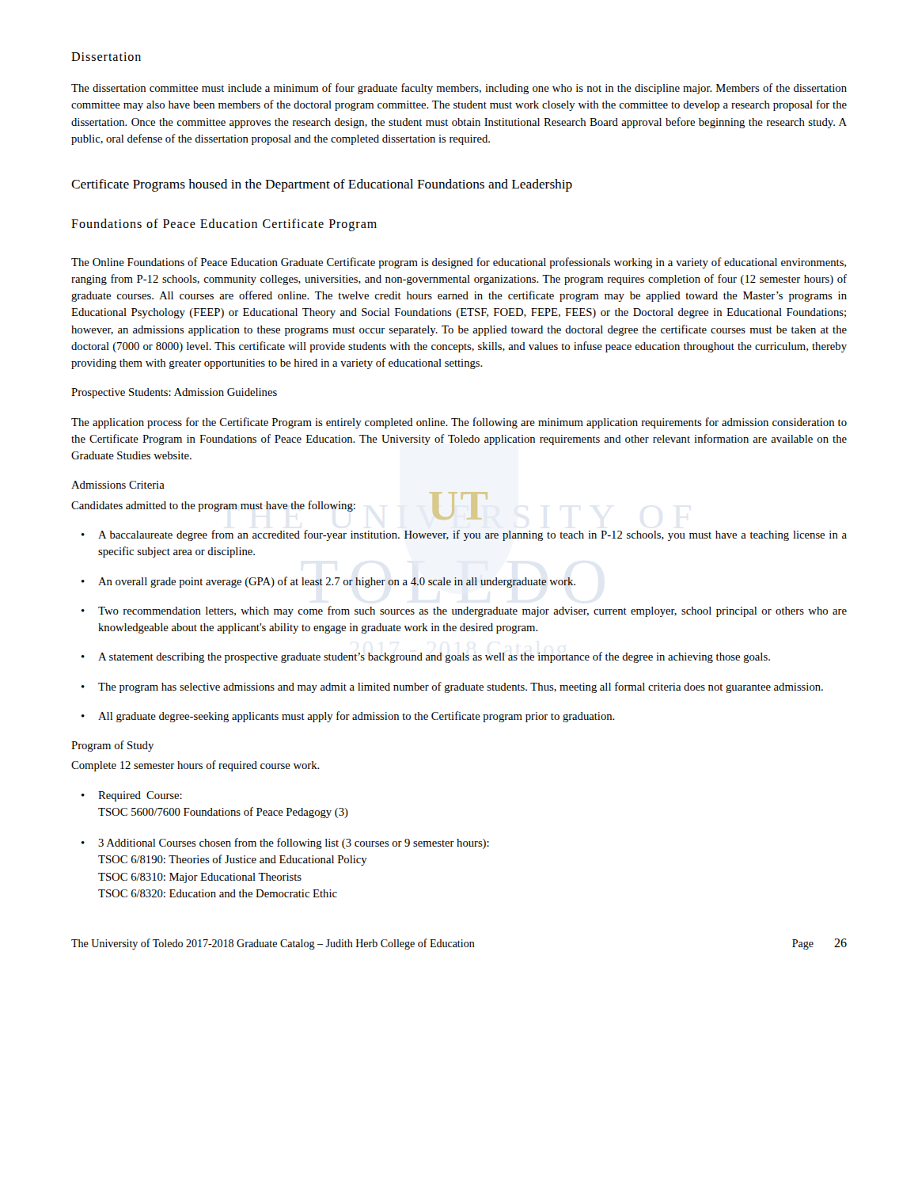UT
THE UNIVERSITY OF
TOLEDO
2017 - 2018 Catalog
Dissertation
The dissertation committee must include a minimum of four graduate faculty members, including one who is not in the discipline major. Members of the dissertation committee may also have been members of the doctoral program committee. The student must work closely with the committee to develop a research proposal for the dissertation. Once the committee approves the research design, the student must obtain Institutional Research Board approval before beginning the research study. A public, oral defense of the dissertation proposal and the completed dissertation is required.
Certificate Programs housed in the Department of Educational Foundations and Leadership
Foundations of Peace Education Certificate Program
The Online Foundations of Peace Education Graduate Certificate program is designed for educational professionals working in a variety of educational environments, ranging from P-12 schools, community colleges, universities, and non-governmental organizations. The program requires completion of four (12 semester hours) of graduate courses. All courses are offered online. The twelve credit hours earned in the certificate program may be applied toward the Master’s programs in Educational Psychology (FEEP) or Educational Theory and Social Foundations (ETSF, FOED, FEPE, FEES) or the Doctoral degree in Educational Foundations; however, an admissions application to these programs must occur separately. To be applied toward the doctoral degree the certificate courses must be taken at the doctoral (7000 or 8000) level. This certificate will provide students with the concepts, skills, and values to infuse peace education throughout the curriculum, thereby providing them with greater opportunities to be hired in a variety of educational settings.
Prospective Students: Admission Guidelines
The application process for the Certificate Program is entirely completed online. The following are minimum application requirements for admission consideration to the Certificate Program in Foundations of Peace Education. The University of Toledo application requirements and other relevant information are available on the Graduate Studies website.
Admissions Criteria
Candidates admitted to the program must have the following:
A baccalaureate degree from an accredited four-year institution. However, if you are planning to teach in P-12 schools, you must have a teaching license in a specific subject area or discipline.
An overall grade point average (GPA) of at least 2.7 or higher on a 4.0 scale in all undergraduate work.
Two recommendation letters, which may come from such sources as the undergraduate major adviser, current employer, school principal or others who are knowledgeable about the applicant's ability to engage in graduate work in the desired program.
A statement describing the prospective graduate student’s background and goals as well as the importance of the degree in achieving those goals.
The program has selective admissions and may admit a limited number of graduate students. Thus, meeting all formal criteria does not guarantee admission.
All graduate degree-seeking applicants must apply for admission to the Certificate program prior to graduation.
Program of Study
Complete 12 semester hours of required course work.
Required Course:
TSOC 5600/7600 Foundations of Peace Pedagogy (3)
3 Additional Courses chosen from the following list (3 courses or 9 semester hours):
TSOC 6/8190: Theories of Justice and Educational Policy
TSOC 6/8310: Major Educational Theorists
TSOC 6/8320: Education and the Democratic Ethic
The University of Toledo 2017-2018 Graduate Catalog – Judith Herb College of Education Page 26